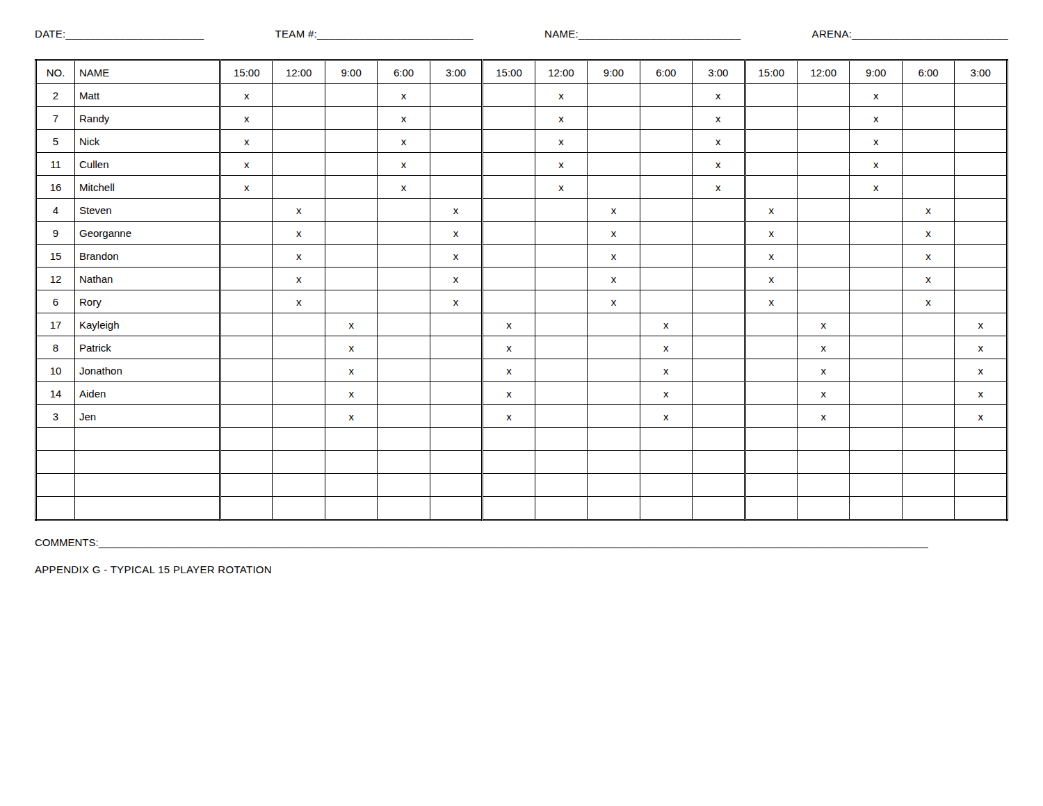DATE:_______________________ TEAM #:__________________________ NAME:___________________________ ARENA:__________________________
| NO. | NAME | 15:00 | 12:00 | 9:00 | 6:00 | 3:00 | 15:00 | 12:00 | 9:00 | 6:00 | 3:00 | 15:00 | 12:00 | 9:00 | 6:00 | 3:00 |
| --- | --- | --- | --- | --- | --- | --- | --- | --- | --- | --- | --- | --- | --- | --- | --- | --- |
| 2 | Matt | x | | | x | | | x | | | x | | | x | | |
| 7 | Randy | x | | | x | | | x | | | x | | | x | | |
| 5 | Nick | x | | | x | | | x | | | x | | | x | | |
| 11 | Cullen | x | | | x | | | x | | | x | | | x | | |
| 16 | Mitchell | x | | | x | | | x | | | x | | | x | | |
| 4 | Steven | | x | | | x | | | x | | | x | | | x | |
| 9 | Georganne | | x | | | x | | | x | | | x | | | x | |
| 15 | Brandon | | x | | | x | | | x | | | x | | | x | |
| 12 | Nathan | | x | | | x | | | x | | | x | | | x | |
| 6 | Rory | | x | | | x | | | x | | | x | | | x | |
| 17 | Kayleigh | | | x | | | x | | | x | | | x | | | x |
| 8 | Patrick | | | x | | | x | | | x | | | x | | | x |
| 10 | Jonathon | | | x | | | x | | | x | | | x | | | x |
| 14 | Aiden | | | x | | | x | | | x | | | x | | | x |
| 3 | Jen | | | x | | | x | | | x | | | x | | | x |
COMMENTS:_______________________________________________________________________________________________________________________________________________
APPENDIX G - TYPICAL 15 PLAYER ROTATION